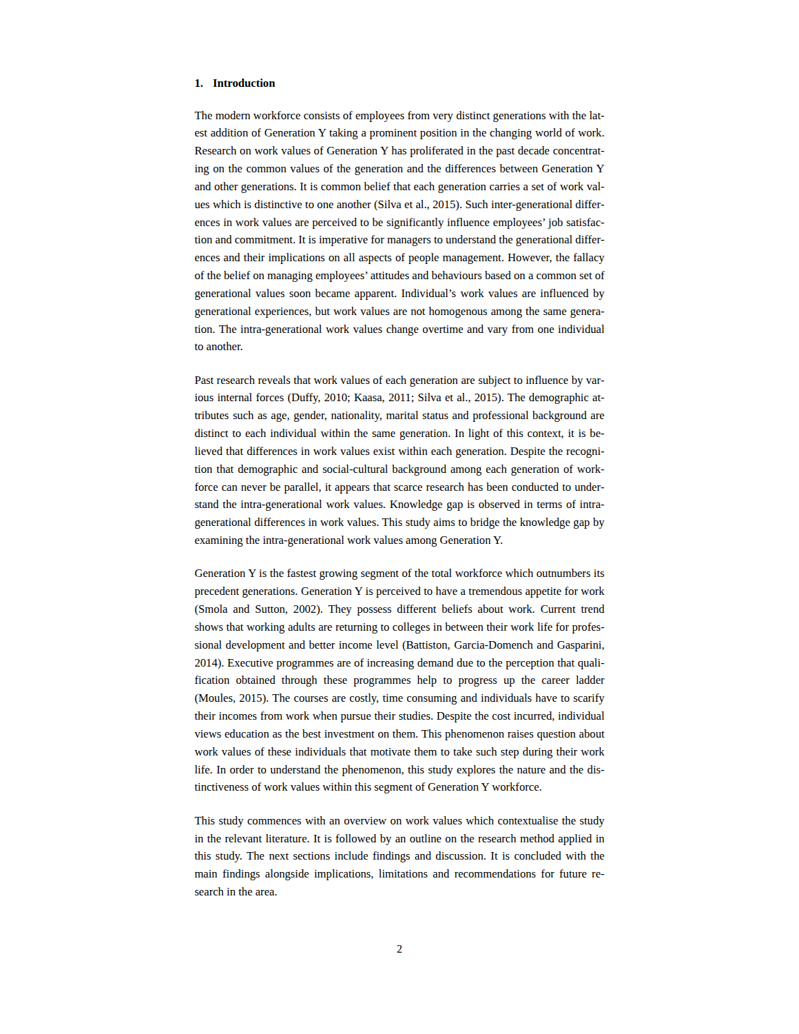1. Introduction
The modern workforce consists of employees from very distinct generations with the latest addition of Generation Y taking a prominent position in the changing world of work. Research on work values of Generation Y has proliferated in the past decade concentrating on the common values of the generation and the differences between Generation Y and other generations. It is common belief that each generation carries a set of work values which is distinctive to one another (Silva et al., 2015). Such inter-generational differences in work values are perceived to be significantly influence employees’ job satisfaction and commitment. It is imperative for managers to understand the generational differences and their implications on all aspects of people management. However, the fallacy of the belief on managing employees’ attitudes and behaviours based on a common set of generational values soon became apparent. Individual’s work values are influenced by generational experiences, but work values are not homogenous among the same generation. The intra-generational work values change overtime and vary from one individual to another.
Past research reveals that work values of each generation are subject to influence by various internal forces (Duffy, 2010; Kaasa, 2011; Silva et al., 2015). The demographic attributes such as age, gender, nationality, marital status and professional background are distinct to each individual within the same generation. In light of this context, it is believed that differences in work values exist within each generation. Despite the recognition that demographic and social-cultural background among each generation of workforce can never be parallel, it appears that scarce research has been conducted to understand the intra-generational work values. Knowledge gap is observed in terms of intra-generational differences in work values. This study aims to bridge the knowledge gap by examining the intra-generational work values among Generation Y.
Generation Y is the fastest growing segment of the total workforce which outnumbers its precedent generations. Generation Y is perceived to have a tremendous appetite for work (Smola and Sutton, 2002). They possess different beliefs about work. Current trend shows that working adults are returning to colleges in between their work life for professional development and better income level (Battiston, Garcia-Domench and Gasparini, 2014). Executive programmes are of increasing demand due to the perception that qualification obtained through these programmes help to progress up the career ladder (Moules, 2015). The courses are costly, time consuming and individuals have to scarify their incomes from work when pursue their studies. Despite the cost incurred, individual views education as the best investment on them. This phenomenon raises question about work values of these individuals that motivate them to take such step during their work life. In order to understand the phenomenon, this study explores the nature and the distinctiveness of work values within this segment of Generation Y workforce.
This study commences with an overview on work values which contextualise the study in the relevant literature. It is followed by an outline on the research method applied in this study. The next sections include findings and discussion. It is concluded with the main findings alongside implications, limitations and recommendations for future research in the area.
2